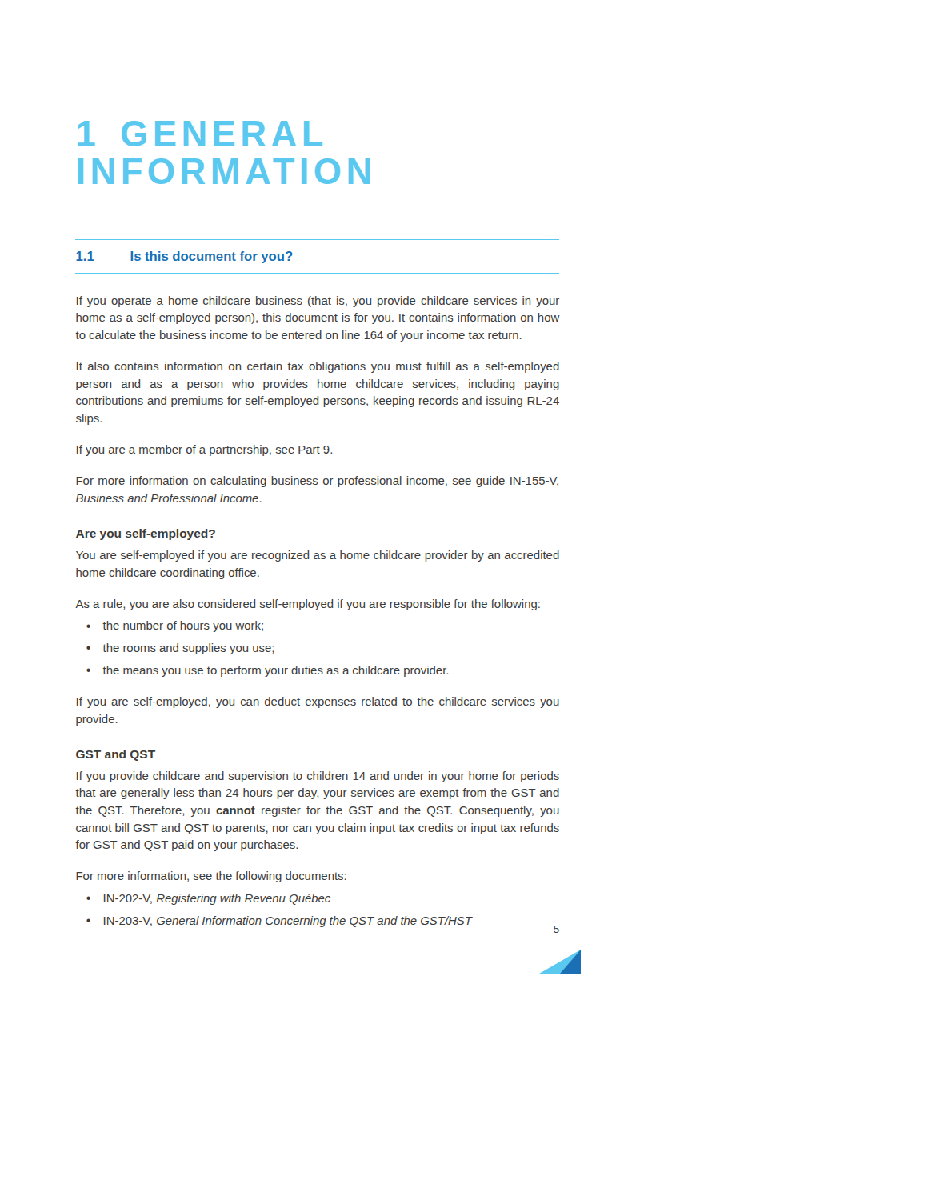1 GENERAL INFORMATION
1.1 Is this document for you?
If you operate a home childcare business (that is, you provide childcare services in your home as a self-employed person), this document is for you. It contains information on how to calculate the business income to be entered on line 164 of your income tax return.
It also contains information on certain tax obligations you must fulfill as a self-employed person and as a person who provides home childcare services, including paying contributions and premiums for self-employed persons, keeping records and issuing RL-24 slips.
If you are a member of a partnership, see Part 9.
For more information on calculating business or professional income, see guide IN-155-V, Business and Professional Income.
Are you self-employed?
You are self-employed if you are recognized as a home childcare provider by an accredited home childcare coordinating office.
As a rule, you are also considered self-employed if you are responsible for the following:
the number of hours you work;
the rooms and supplies you use;
the means you use to perform your duties as a childcare provider.
If you are self-employed, you can deduct expenses related to the childcare services you provide.
GST and QST
If you provide childcare and supervision to children 14 and under in your home for periods that are generally less than 24 hours per day, your services are exempt from the GST and the QST. Therefore, you cannot register for the GST and the QST. Consequently, you cannot bill GST and QST to parents, nor can you claim input tax credits or input tax refunds for GST and QST paid on your purchases.
For more information, see the following documents:
IN-202-V, Registering with Revenu Québec
IN-203-V, General Information Concerning the QST and the GST/HST
5